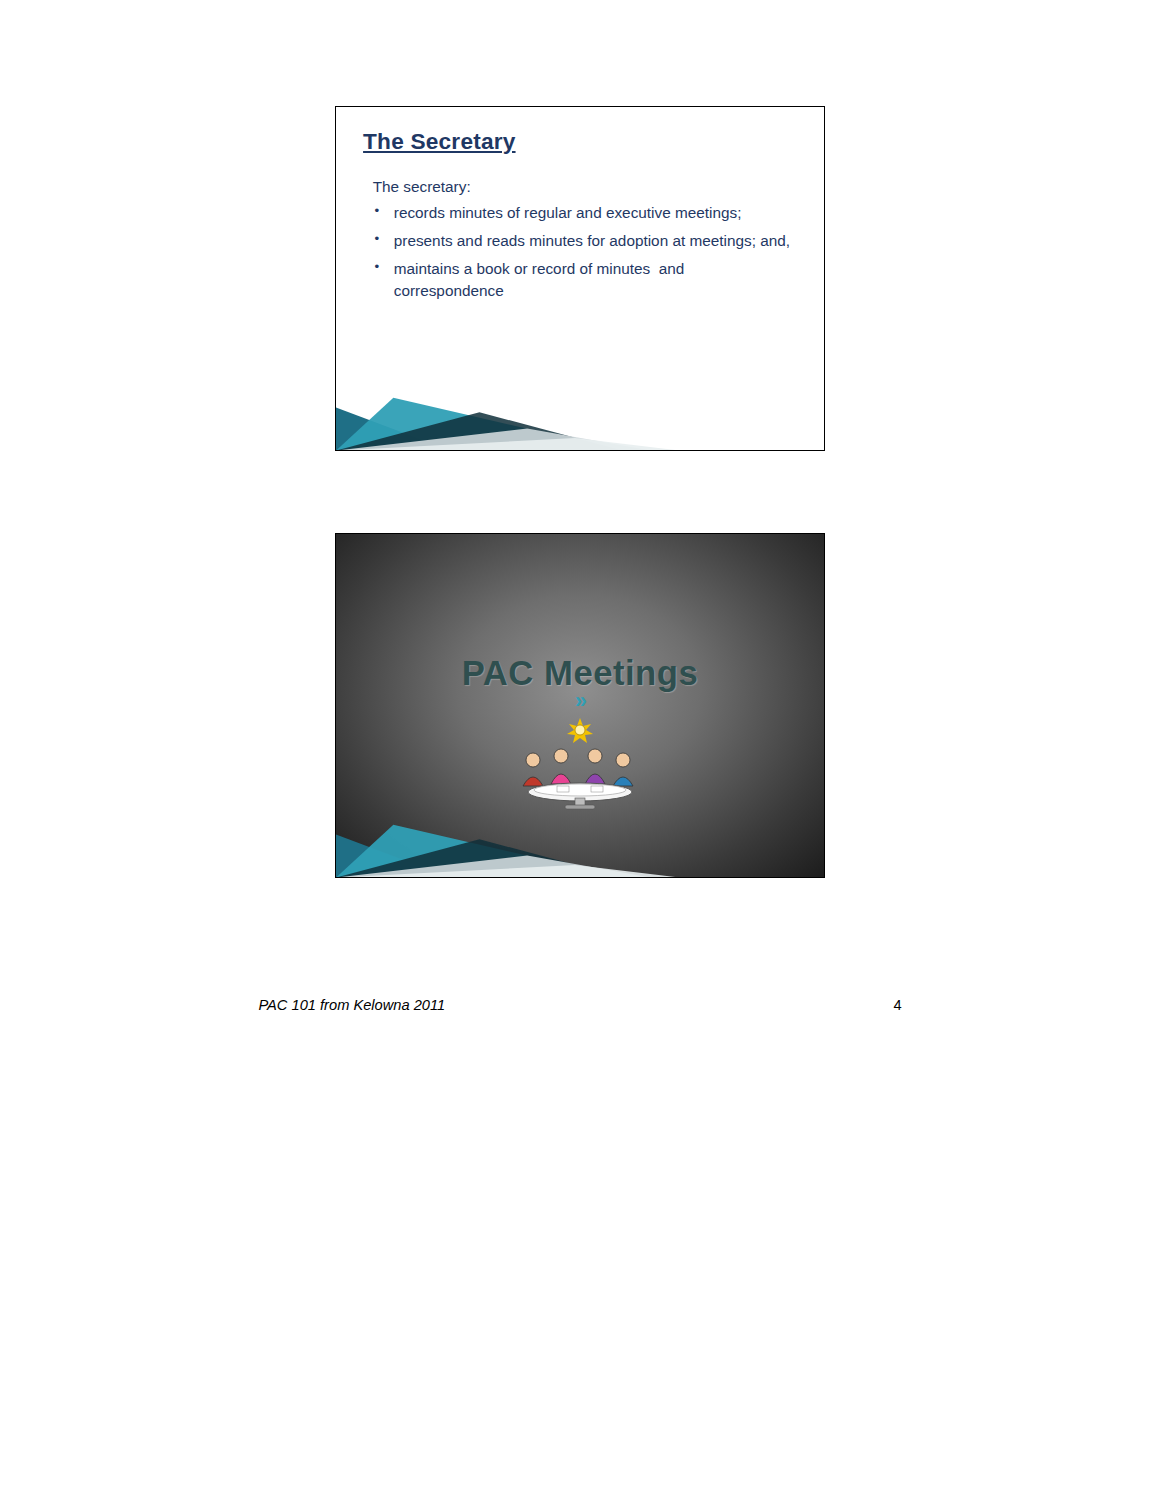The Secretary
The secretary:
records minutes of regular and executive meetings;
presents and reads minutes for adoption at meetings; and,
maintains a book or record of minutes and correspondence
PAC Meetings
»
PAC 101 from Kelowna 2011 4